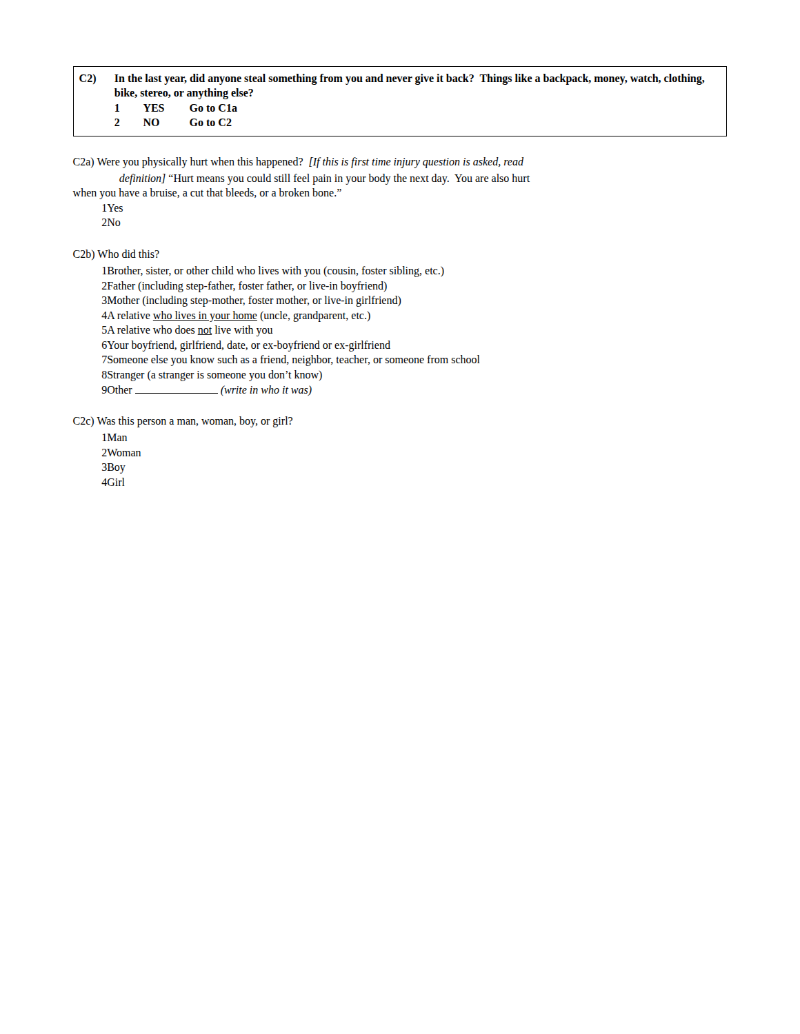C2) In the last year, did anyone steal something from you and never give it back? Things like a backpack, money, watch, clothing, bike, stereo, or anything else?
| 1 | YES | Go to C1a |
| 2 | NO | Go to C2 |
C2a) Were you physically hurt when this happened? [If this is first time injury question is asked, read
definition] “Hurt means you could still feel pain in your body the next day. You are also hurt
when you have a bruise, a cut that bleeds, or a broken bone.”
1 Yes
2 No
C2b) Who did this?
1 Brother, sister, or other child who lives with you (cousin, foster sibling, etc.)
2 Father (including step-father, foster father, or live-in boyfriend)
3 Mother (including step-mother, foster mother, or live-in girlfriend)
4 A relative who lives in your home (uncle, grandparent, etc.)
5 A relative who does not live with you
6 Your boyfriend, girlfriend, date, or ex-boyfriend or ex-girlfriend
7 Someone else you know such as a friend, neighbor, teacher, or someone from school
8 Stranger (a stranger is someone you don’t know)
9 Other (write in who it was)
C2c) Was this person a man, woman, boy, or girl?
1 Man
2 Woman
3 Boy
4 Girl